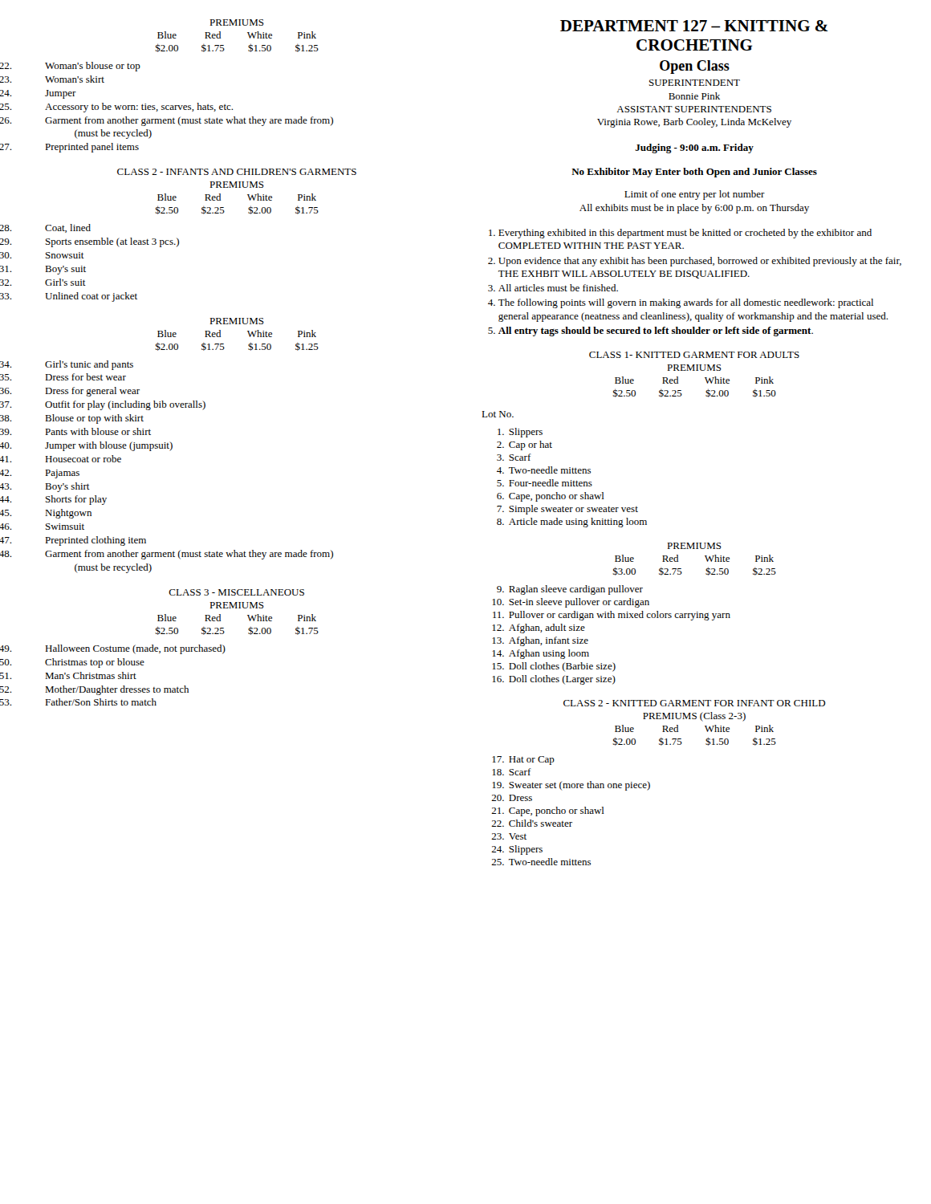PREMIUMS
| Blue | Red | White | Pink |
| $2.00 | $1.75 | $1.50 | $1.25 |
22. Woman's blouse or top
23. Woman's skirt
24. Jumper
25. Accessory to be worn: ties, scarves, hats, etc.
26. Garment from another garment (must state what they are made from) (must be recycled)
27. Preprinted panel items
CLASS 2 - INFANTS AND CHILDREN'S GARMENTS
PREMIUMS
| Blue | Red | White | Pink |
| $2.50 | $2.25 | $2.00 | $1.75 |
28. Coat, lined
29. Sports ensemble (at least 3 pcs.)
30. Snowsuit
31. Boy's suit
32. Girl's suit
33. Unlined coat or jacket
PREMIUMS
| Blue | Red | White | Pink |
| $2.00 | $1.75 | $1.50 | $1.25 |
34. Girl's tunic and pants
35. Dress for best wear
36. Dress for general wear
37. Outfit for play (including bib overalls)
38. Blouse or top with skirt
39. Pants with blouse or shirt
40. Jumper with blouse (jumpsuit)
41. Housecoat or robe
42. Pajamas
43. Boy's shirt
44. Shorts for play
45. Nightgown
46. Swimsuit
47. Preprinted clothing item
48. Garment from another garment (must state what they are made from) (must be recycled)
CLASS 3 - MISCELLANEOUS
PREMIUMS
| Blue | Red | White | Pink |
| $2.50 | $2.25 | $2.00 | $1.75 |
49. Halloween Costume (made, not purchased)
50. Christmas top or blouse
51. Man's Christmas shirt
52. Mother/Daughter dresses to match
53. Father/Son Shirts to match
DEPARTMENT 127 – KNITTING &
CROCHETING
Open Class
SUPERINTENDENT
Bonnie Pink
ASSISTANT SUPERINTENDENTS
Virginia Rowe, Barb Cooley, Linda McKelvey
Judging - 9:00 a.m. Friday
No Exhibitor May Enter both Open and Junior Classes
Limit of one entry per lot number
All exhibits must be in place by 6:00 p.m. on Thursday
Everything exhibited in this department must be knitted or crocheted by the exhibitor and COMPLETED WITHIN THE PAST YEAR.
Upon evidence that any exhibit has been purchased, borrowed or exhibited previously at the fair, THE EXHBIT WILL ABSOLUTELY BE DISQUALIFIED.
All articles must be finished.
The following points will govern in making awards for all domestic needlework: practical general appearance (neatness and cleanliness), quality of workmanship and the material used.
All entry tags should be secured to left shoulder or left side of garment.
CLASS 1- KNITTED GARMENT FOR ADULTS
PREMIUMS
| Blue | Red | White | Pink |
| $2.50 | $2.25 | $2.00 | $1.50 |
Lot No.
1. Slippers
2. Cap or hat
3. Scarf
4. Two-needle mittens
5. Four-needle mittens
6. Cape, poncho or shawl
7. Simple sweater or sweater vest
8. Article made using knitting loom
PREMIUMS
| Blue | Red | White | Pink |
| $3.00 | $2.75 | $2.50 | $2.25 |
9. Raglan sleeve cardigan pullover
10. Set-in sleeve pullover or cardigan
11. Pullover or cardigan with mixed colors carrying yarn
12. Afghan, adult size
13. Afghan, infant size
14. Afghan using loom
15. Doll clothes (Barbie size)
16. Doll clothes (Larger size)
CLASS 2 - KNITTED GARMENT FOR INFANT OR CHILD
PREMIUMS (Class 2-3)
| Blue | Red | White | Pink |
| $2.00 | $1.75 | $1.50 | $1.25 |
17. Hat or Cap
18. Scarf
19. Sweater set (more than one piece)
20. Dress
21. Cape, poncho or shawl
22. Child's sweater
23. Vest
24. Slippers
25. Two-needle mittens